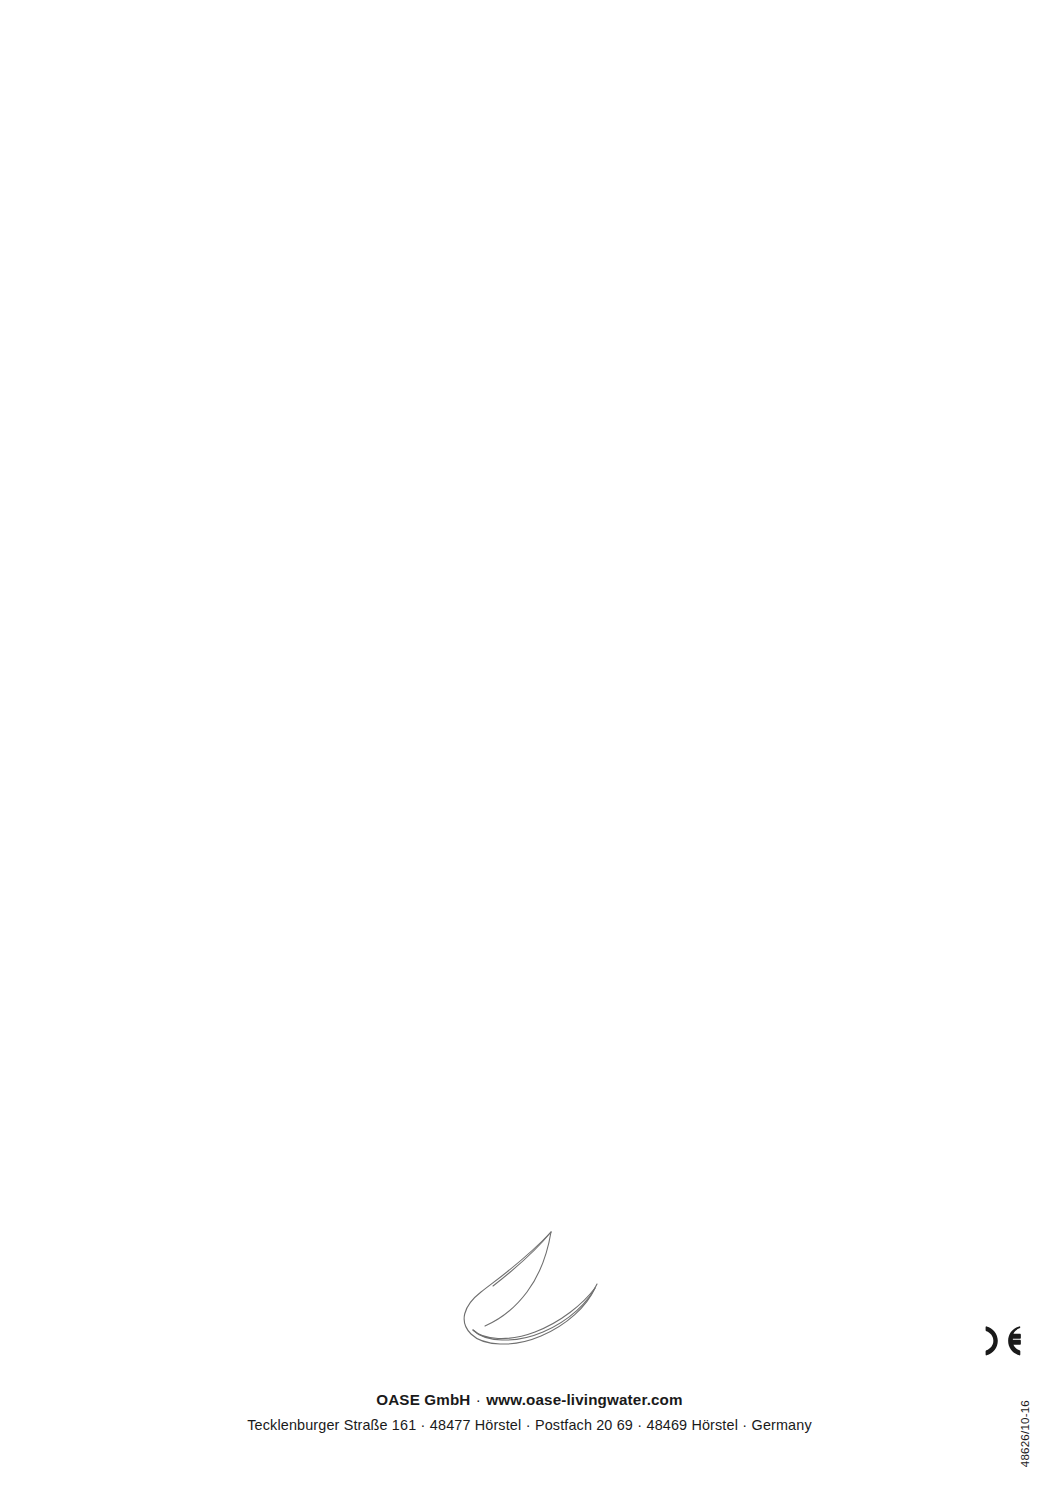OASE GmbH·www.oase-livingwater.com
Tecklenburger Straße 161·48477 Hörstel·Postfach 20 69·48469 Hörstel·Germany
48626/10-16